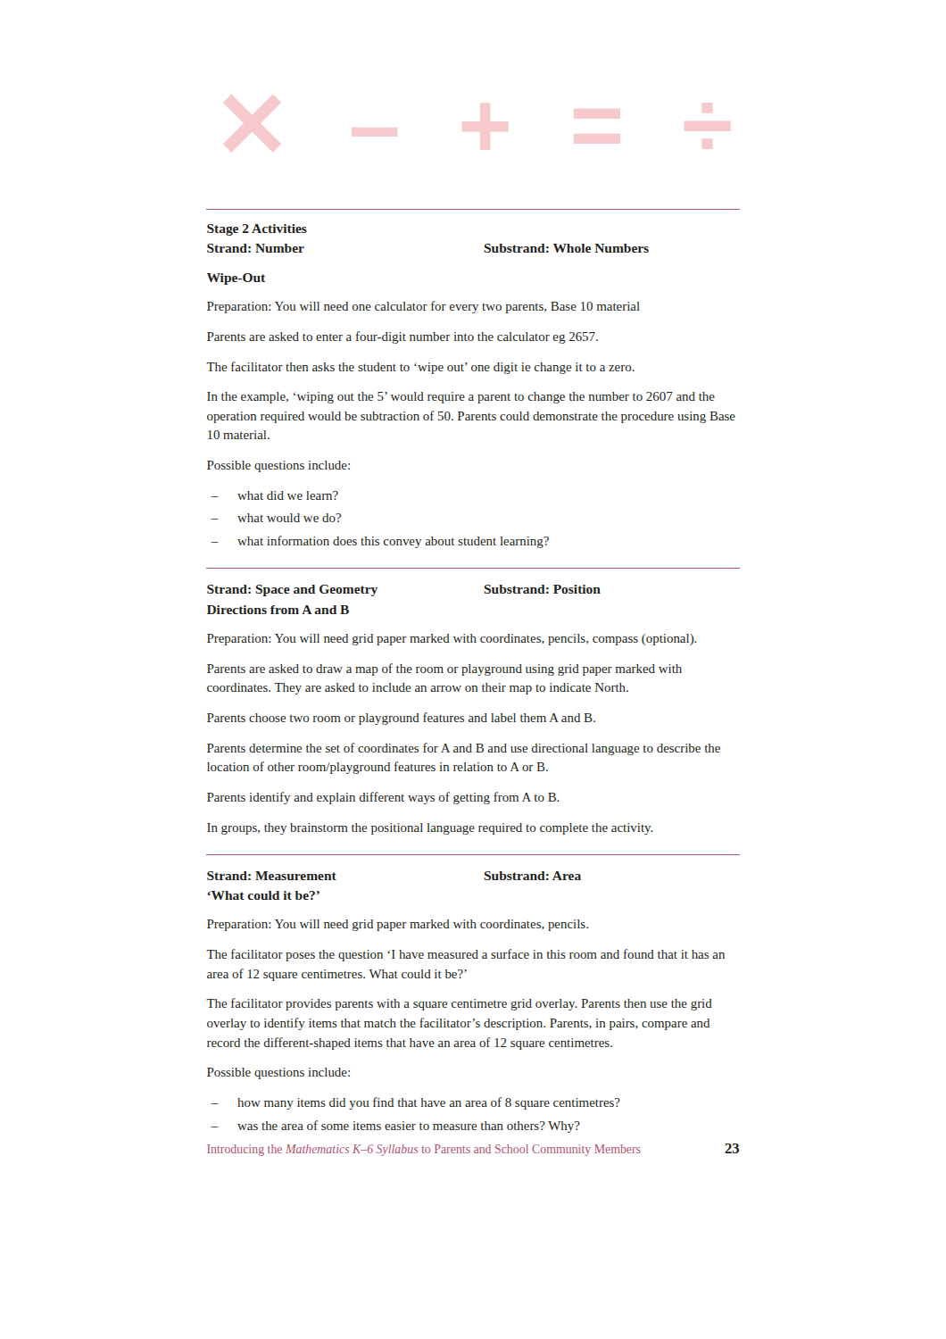✕ – + = ÷
Stage 2 Activities
Strand: Number
Substrand: Whole Numbers
Wipe-Out
Preparation: You will need one calculator for every two parents, Base 10 material
Parents are asked to enter a four-digit number into the calculator eg 2657.
The facilitator then asks the student to ‘wipe out’ one digit ie change it to a zero.
In the example, ‘wiping out the 5’ would require a parent to change the number to 2607 and the operation required would be subtraction of 50. Parents could demonstrate the procedure using Base 10 material.
Possible questions include:
what did we learn?
what would we do?
what information does this convey about student learning?
Strand: Space and Geometry
Substrand: Position
Directions from A and B
Preparation: You will need grid paper marked with coordinates, pencils, compass (optional).
Parents are asked to draw a map of the room or playground using grid paper marked with coordinates. They are asked to include an arrow on their map to indicate North.
Parents choose two room or playground features and label them A and B.
Parents determine the set of coordinates for A and B and use directional language to describe the location of other room/playground features in relation to A or B.
Parents identify and explain different ways of getting from A to B.
In groups, they brainstorm the positional language required to complete the activity.
Strand: Measurement
Substrand: Area
‘What could it be?’
Preparation: You will need grid paper marked with coordinates, pencils.
The facilitator poses the question ‘I have measured a surface in this room and found that it has an area of 12 square centimetres. What could it be?’
The facilitator provides parents with a square centimetre grid overlay. Parents then use the grid overlay to identify items that match the facilitator’s description. Parents, in pairs, compare and record the different-shaped items that have an area of 12 square centimetres.
Possible questions include:
how many items did you find that have an area of 8 square centimetres?
was the area of some items easier to measure than others? Why?
Introducing the Mathematics K–6 Syllabus to Parents and School Community Members
23